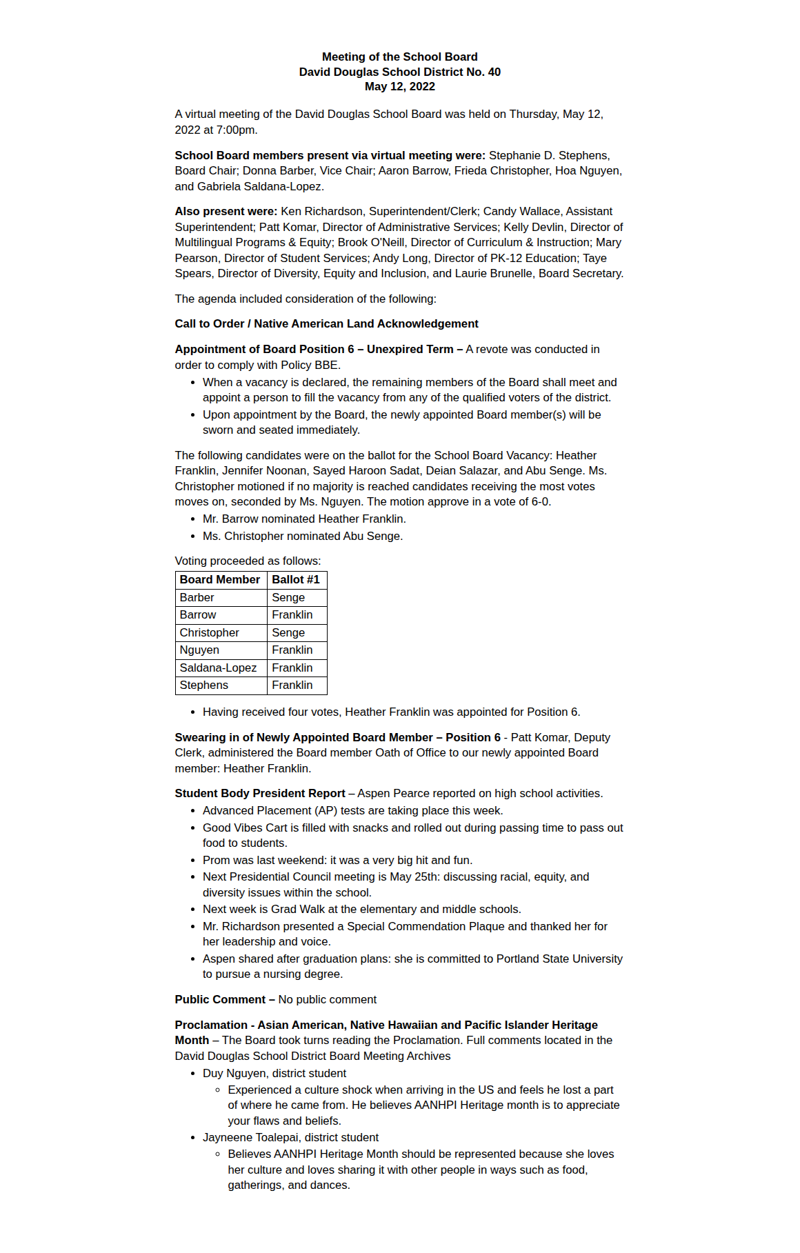Meeting of the School Board
David Douglas School District No. 40
May 12, 2022
A virtual meeting of the David Douglas School Board was held on Thursday, May 12, 2022 at 7:00pm.
School Board members present via virtual meeting were: Stephanie D. Stephens, Board Chair; Donna Barber, Vice Chair; Aaron Barrow, Frieda Christopher, Hoa Nguyen, and Gabriela Saldana-Lopez.
Also present were: Ken Richardson, Superintendent/Clerk; Candy Wallace, Assistant Superintendent; Patt Komar, Director of Administrative Services; Kelly Devlin, Director of Multilingual Programs & Equity; Brook O'Neill, Director of Curriculum & Instruction; Mary Pearson, Director of Student Services; Andy Long, Director of PK-12 Education; Taye Spears, Director of Diversity, Equity and Inclusion, and Laurie Brunelle, Board Secretary.
The agenda included consideration of the following:
Call to Order / Native American Land Acknowledgement
Appointment of Board Position 6 – Unexpired Term – A revote was conducted in order to comply with Policy BBE.
When a vacancy is declared, the remaining members of the Board shall meet and appoint a person to fill the vacancy from any of the qualified voters of the district.
Upon appointment by the Board, the newly appointed Board member(s) will be sworn and seated immediately.
The following candidates were on the ballot for the School Board Vacancy: Heather Franklin, Jennifer Noonan, Sayed Haroon Sadat, Deian Salazar, and Abu Senge. Ms. Christopher motioned if no majority is reached candidates receiving the most votes moves on, seconded by Ms. Nguyen. The motion approve in a vote of 6-0.
Mr. Barrow nominated Heather Franklin.
Ms. Christopher nominated Abu Senge.
Voting proceeded as follows:
| Board Member | Ballot #1 |
| --- | --- |
| Barber | Senge |
| Barrow | Franklin |
| Christopher | Senge |
| Nguyen | Franklin |
| Saldana-Lopez | Franklin |
| Stephens | Franklin |
Having received four votes, Heather Franklin was appointed for Position 6.
Swearing in of Newly Appointed Board Member – Position 6 - Patt Komar, Deputy Clerk, administered the Board member Oath of Office to our newly appointed Board member: Heather Franklin.
Student Body President Report – Aspen Pearce reported on high school activities.
Advanced Placement (AP) tests are taking place this week.
Good Vibes Cart is filled with snacks and rolled out during passing time to pass out food to students.
Prom was last weekend: it was a very big hit and fun.
Next Presidential Council meeting is May 25th: discussing racial, equity, and diversity issues within the school.
Next week is Grad Walk at the elementary and middle schools.
Mr. Richardson presented a Special Commendation Plaque and thanked her for her leadership and voice.
Aspen shared after graduation plans: she is committed to Portland State University to pursue a nursing degree.
Public Comment – No public comment
Proclamation - Asian American, Native Hawaiian and Pacific Islander Heritage Month – The Board took turns reading the Proclamation. Full comments located in the David Douglas School District Board Meeting Archives
Duy Nguyen, district student
Experienced a culture shock when arriving in the US and feels he lost a part of where he came from. He believes AANHPI Heritage month is to appreciate your flaws and beliefs.
Jayneene Toalepai, district student
Believes AANHPI Heritage Month should be represented because she loves her culture and loves sharing it with other people in ways such as food, gatherings, and dances.